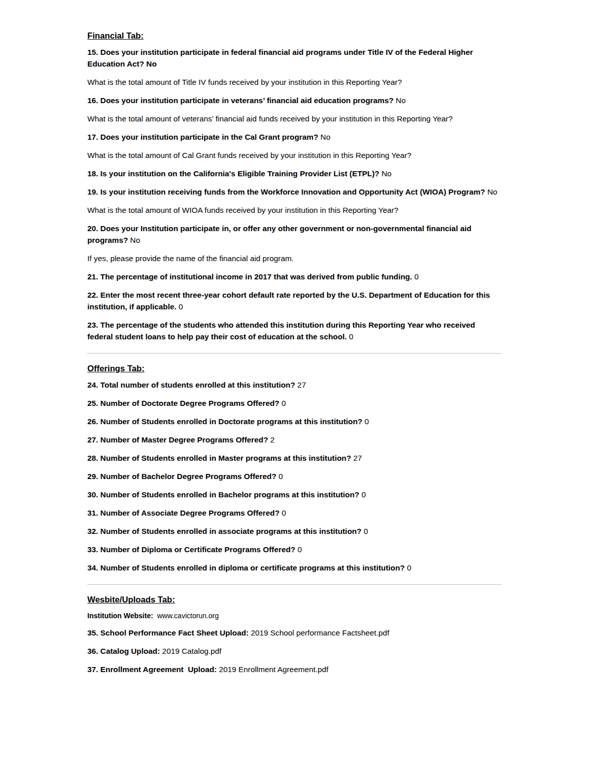Financial Tab:
15. Does your institution participate in federal financial aid programs under Title IV of the Federal Higher Education Act? No
What is the total amount of Title IV funds received by your institution in this Reporting Year?
16. Does your institution participate in veterans’ financial aid education programs? No
What is the total amount of veterans’ financial aid funds received by your institution in this Reporting Year?
17. Does your institution participate in the Cal Grant program? No
What is the total amount of Cal Grant funds received by your institution in this Reporting Year?
18. Is your institution on the California's Eligible Training Provider List (ETPL)? No
19. Is your institution receiving funds from the Workforce Innovation and Opportunity Act (WIOA) Program? No
What is the total amount of WIOA funds received by your institution in this Reporting Year?
20. Does your Institution participate in, or offer any other government or non-governmental financial aid programs? No
If yes, please provide the name of the financial aid program.
21. The percentage of institutional income in 2017 that was derived from public funding. 0
22. Enter the most recent three-year cohort default rate reported by the U.S. Department of Education for this institution, if applicable. 0
23. The percentage of the students who attended this institution during this Reporting Year who received federal student loans to help pay their cost of education at the school. 0
Offerings Tab:
24. Total number of students enrolled at this institution? 27
25. Number of Doctorate Degree Programs Offered? 0
26. Number of Students enrolled in Doctorate programs at this institution? 0
27. Number of Master Degree Programs Offered? 2
28. Number of Students enrolled in Master programs at this institution? 27
29. Number of Bachelor Degree Programs Offered? 0
30. Number of Students enrolled in Bachelor programs at this institution? 0
31. Number of Associate Degree Programs Offered? 0
32. Number of Students enrolled in associate programs at this institution? 0
33. Number of Diploma or Certificate Programs Offered? 0
34. Number of Students enrolled in diploma or certificate programs at this institution? 0
Wesbite/Uploads Tab:
Institution Website: www.cavictorun.org
35. School Performance Fact Sheet Upload: 2019 School performance Factsheet.pdf
36. Catalog Upload: 2019 Catalog.pdf
37. Enrollment Agreement Upload: 2019 Enrollment Agreement.pdf